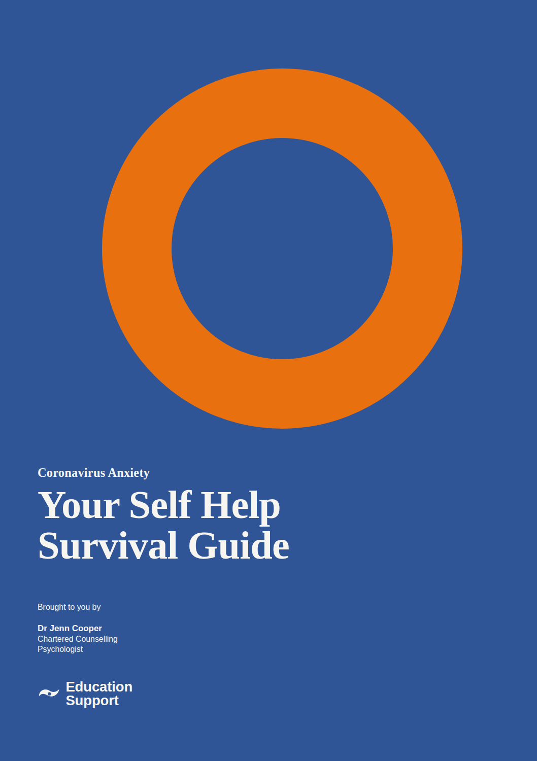Coronavirus Anxiety
Your Self Help Survival Guide
Brought to you by
Dr Jenn Cooper
Chartered Counselling
Psychologist
Education Support